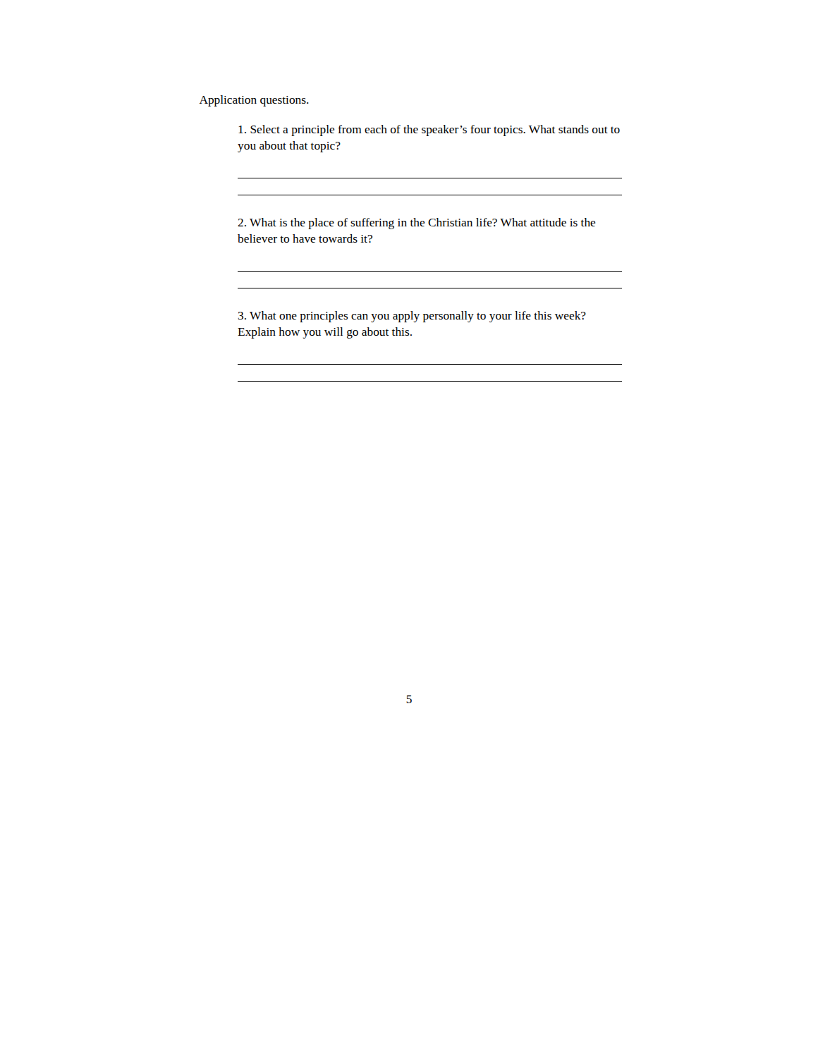Application questions.
1. Select a principle from each of the speaker’s four topics. What stands out to you about that topic?
2. What is the place of suffering in the Christian life? What attitude is the believer to have towards it?
3. What one principles can you apply personally to your life this week? Explain how you will go about this.
5